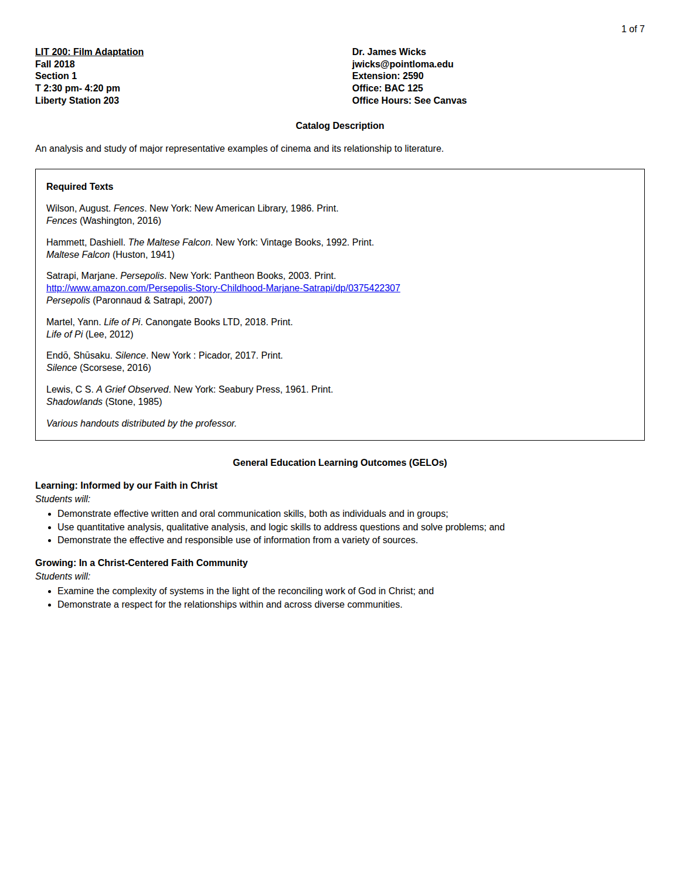1 of 7
| LIT 200: Film Adaptation | Dr. James Wicks |
| Fall 2018 | jwicks@pointloma.edu |
| Section 1 | Extension: 2590 |
| T 2:30 pm- 4:20 pm | Office: BAC 125 |
| Liberty Station 203 | Office Hours: See Canvas |
Catalog Description
An analysis and study of major representative examples of cinema and its relationship to literature.
Required Texts
Wilson, August. Fences. New York: New American Library, 1986. Print.
Fences (Washington, 2016)
Hammett, Dashiell. The Maltese Falcon. New York: Vintage Books, 1992. Print.
Maltese Falcon (Huston, 1941)
Satrapi, Marjane. Persepolis. New York: Pantheon Books, 2003. Print.
http://www.amazon.com/Persepolis-Story-Childhood-Marjane-Satrapi/dp/0375422307
Persepolis (Paronnaud & Satrapi, 2007)
Martel, Yann. Life of Pi. Canongate Books LTD, 2018. Print.
Life of Pi (Lee, 2012)
Endō, Shūsaku. Silence. New York : Picador, 2017. Print.
Silence (Scorsese, 2016)
Lewis, C S. A Grief Observed. New York: Seabury Press, 1961. Print.
Shadowlands (Stone, 1985)
Various handouts distributed by the professor.
General Education Learning Outcomes (GELOs)
Learning: Informed by our Faith in Christ
Students will:
Demonstrate effective written and oral communication skills, both as individuals and in groups;
Use quantitative analysis, qualitative analysis, and logic skills to address questions and solve problems; and
Demonstrate the effective and responsible use of information from a variety of sources.
Growing: In a Christ-Centered Faith Community
Students will:
Examine the complexity of systems in the light of the reconciling work of God in Christ; and
Demonstrate a respect for the relationships within and across diverse communities.